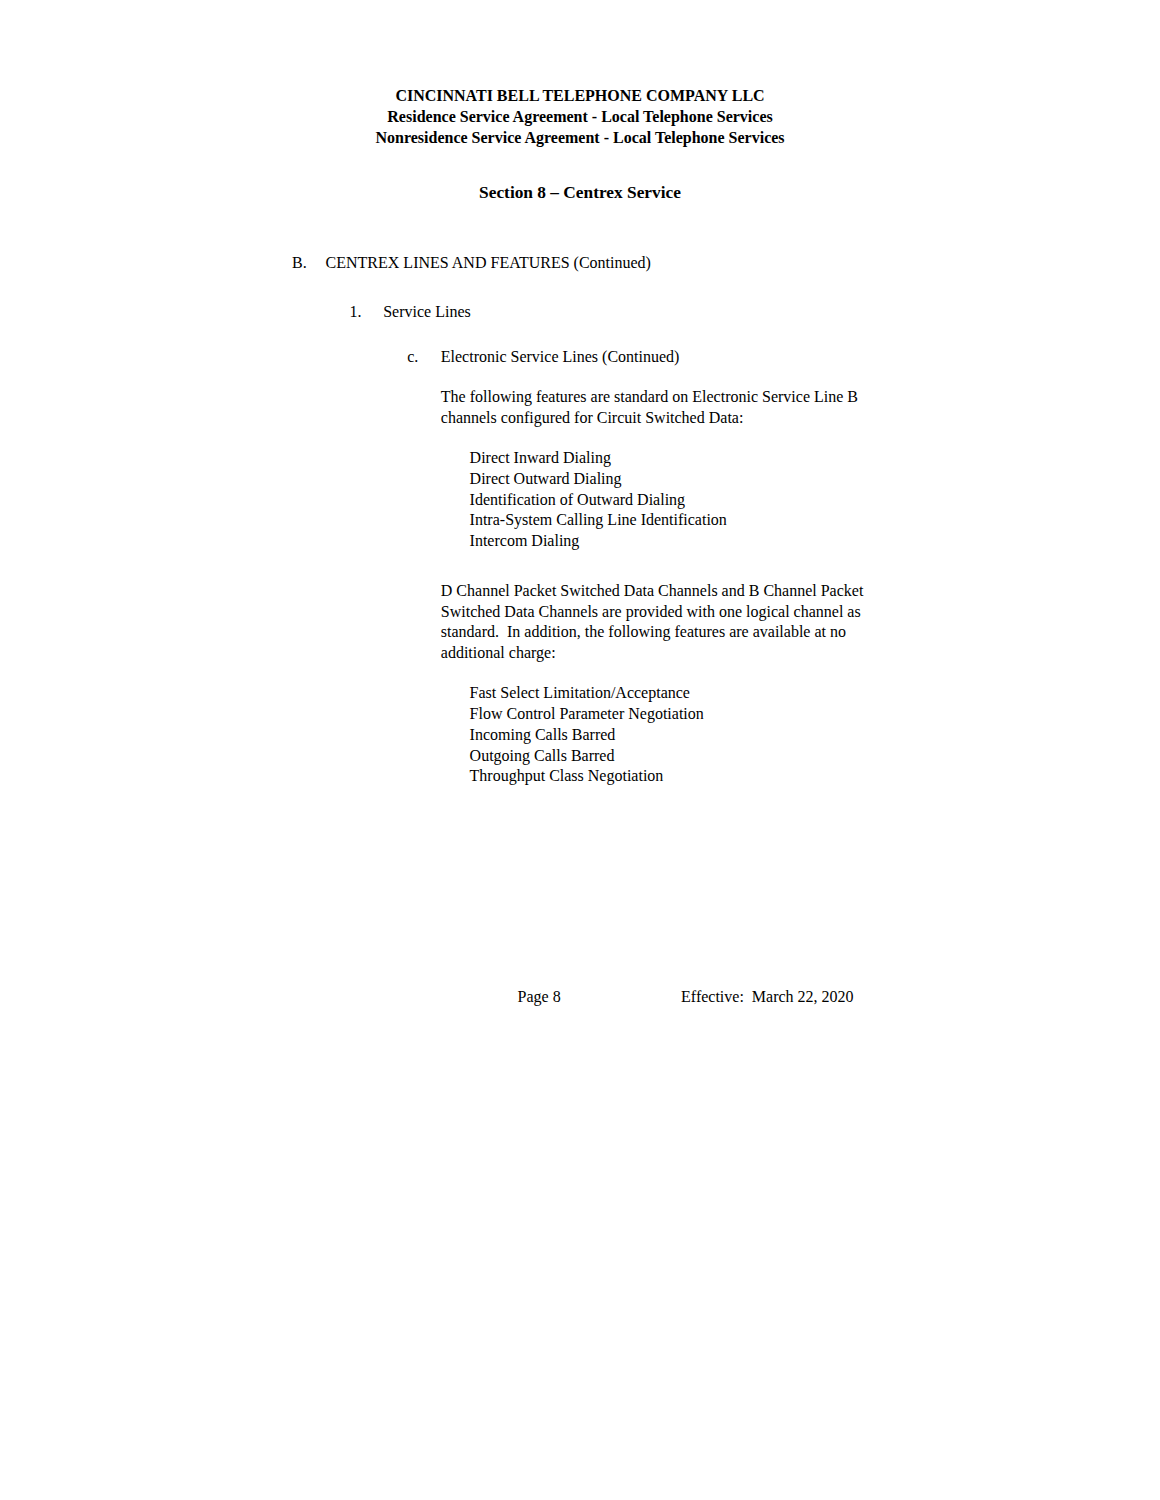CINCINNATI BELL TELEPHONE COMPANY LLC
Residence Service Agreement - Local Telephone Services
Nonresidence Service Agreement - Local Telephone Services
Section 8 – Centrex Service
B. CENTREX LINES AND FEATURES (Continued)
1. Service Lines
c. Electronic Service Lines (Continued)
The following features are standard on Electronic Service Line B channels configured for Circuit Switched Data:
Direct Inward Dialing
Direct Outward Dialing
Identification of Outward Dialing
Intra-System Calling Line Identification
Intercom Dialing
D Channel Packet Switched Data Channels and B Channel Packet Switched Data Channels are provided with one logical channel as standard. In addition, the following features are available at no additional charge:
Fast Select Limitation/Acceptance
Flow Control Parameter Negotiation
Incoming Calls Barred
Outgoing Calls Barred
Throughput Class Negotiation
Page 8 Effective: March 22, 2020